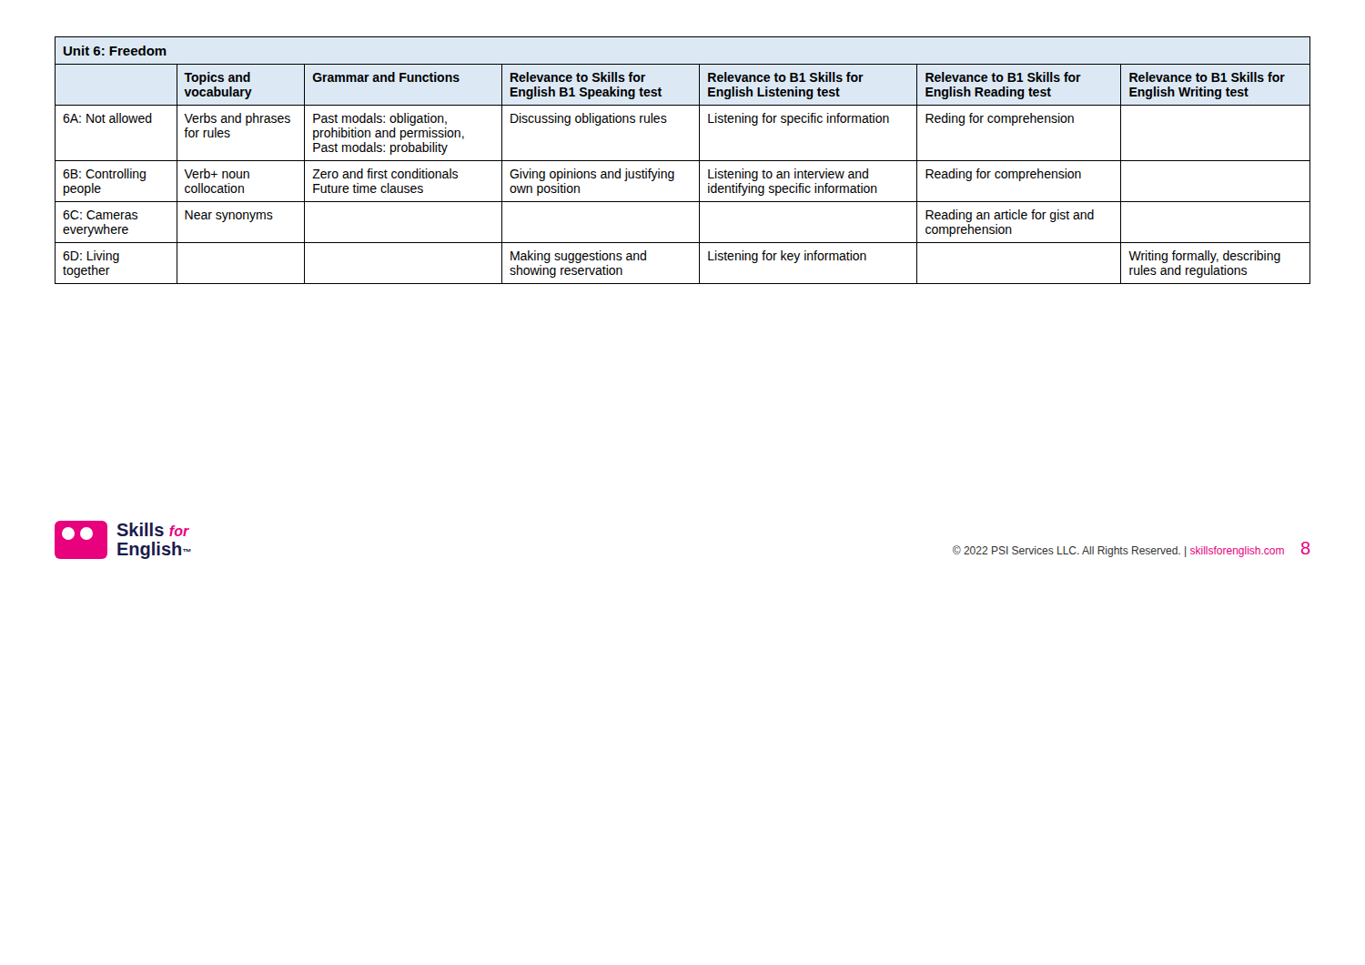Unit 6: Freedom
| | Topics and vocabulary | Grammar and Functions | Relevance to Skills for English B1 Speaking test | Relevance to B1 Skills for English Listening test | Relevance to B1 Skills for English Reading test | Relevance to B1 Skills for English Writing test |
| --- | --- | --- | --- | --- | --- | --- |
| 6A: Not allowed | Verbs and phrases for rules | Past modals: obligation, prohibition and permission, Past modals: probability | Discussing obligations rules | Listening for specific information | Reding for comprehension | |
| 6B: Controlling people | Verb+ noun collocation | Zero and first conditionals Future time clauses | Giving opinions and justifying own position | Listening to an interview and identifying specific information | Reading for comprehension | |
| 6C: Cameras everywhere | Near synonyms | | | | Reading an article for gist and comprehension | |
| 6D: Living together | | | Making suggestions and showing reservation | Listening for key information | | Writing formally, describing rules and regulations |
Skills for
English™
© 2022 PSI Services LLC. All Rights Reserved. | skillsforenglish.com 8